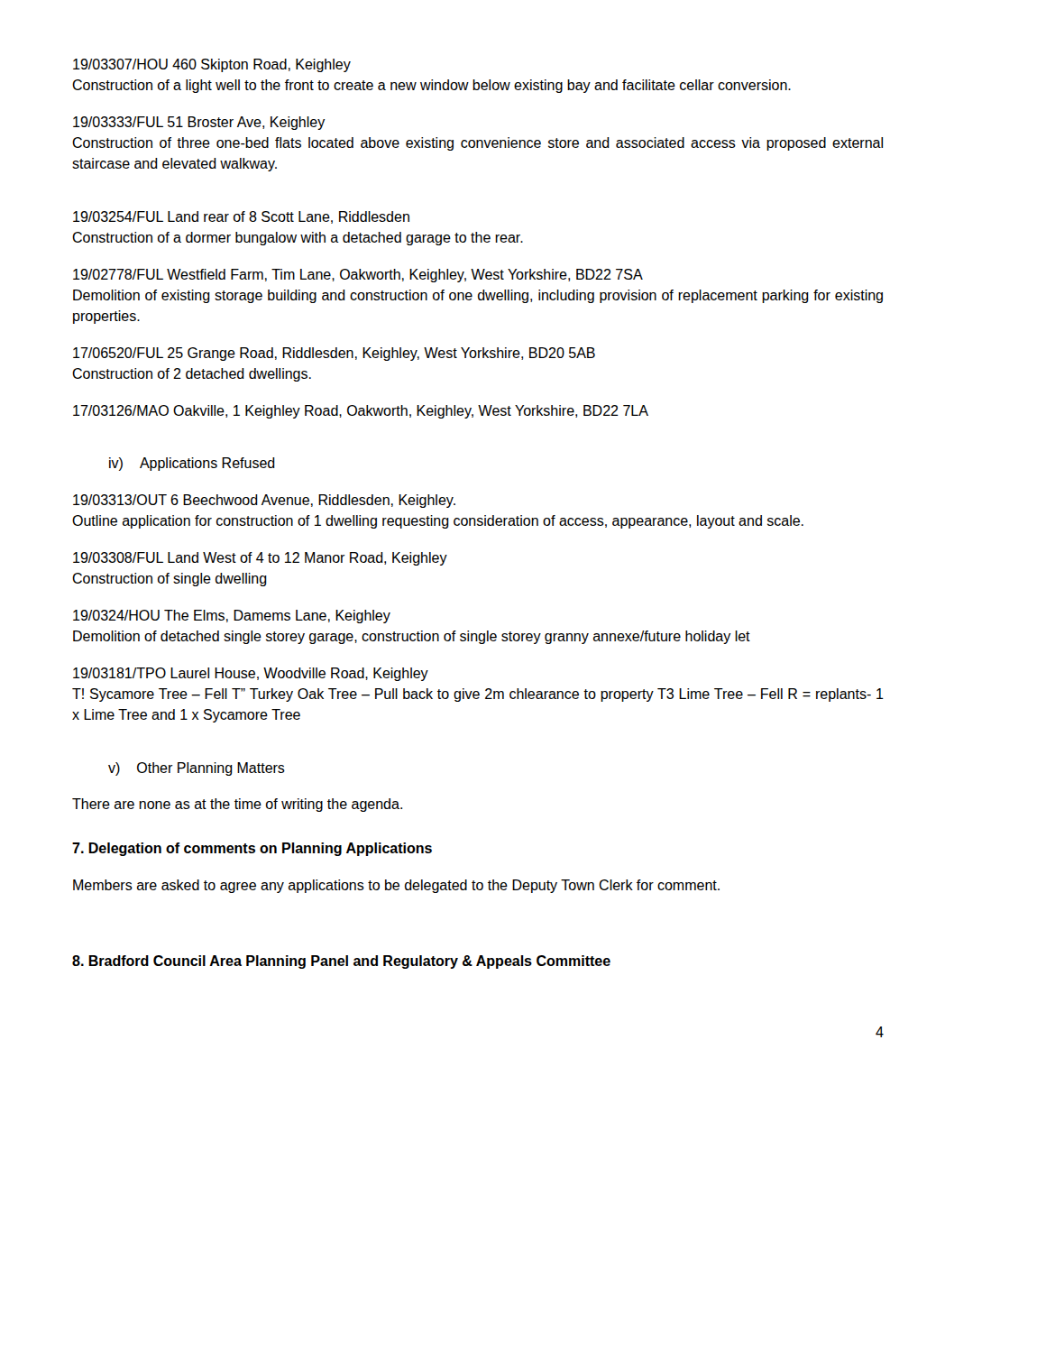19/03307/HOU 460 Skipton Road, Keighley
Construction of a light well to the front to create a new window below existing bay and facilitate cellar conversion.
19/03333/FUL 51 Broster Ave, Keighley
Construction of three one-bed flats located above existing convenience store and associated access via proposed external staircase and elevated walkway.
19/03254/FUL Land rear of 8 Scott Lane, Riddlesden
Construction of a dormer bungalow with a detached garage to the rear.
19/02778/FUL Westfield Farm, Tim Lane, Oakworth, Keighley, West Yorkshire, BD22 7SA
Demolition of existing storage building and construction of one dwelling, including provision of replacement parking for existing properties.
17/06520/FUL 25 Grange Road, Riddlesden, Keighley, West Yorkshire, BD20 5AB
Construction of 2 detached dwellings.
17/03126/MAO Oakville, 1 Keighley Road, Oakworth, Keighley, West Yorkshire, BD22 7LA
iv) Applications Refused
19/03313/OUT 6 Beechwood Avenue, Riddlesden, Keighley.
Outline application for construction of 1 dwelling requesting consideration of access, appearance, layout and scale.
19/03308/FUL Land West of 4 to 12 Manor Road, Keighley
Construction of single dwelling
19/0324/HOU The Elms, Damems Lane, Keighley
Demolition of detached single storey garage, construction of single storey granny annexe/future holiday let
19/03181/TPO Laurel House, Woodville Road, Keighley
T! Sycamore Tree – Fell T” Turkey Oak Tree – Pull back to give 2m chlearance to property T3 Lime Tree – Fell R = replants- 1 x Lime Tree and 1 x Sycamore Tree
v) Other Planning Matters
There are none as at the time of writing the agenda.
7. Delegation of comments on Planning Applications
Members are asked to agree any applications to be delegated to the Deputy Town Clerk for comment.
8. Bradford Council Area Planning Panel and Regulatory & Appeals Committee
4